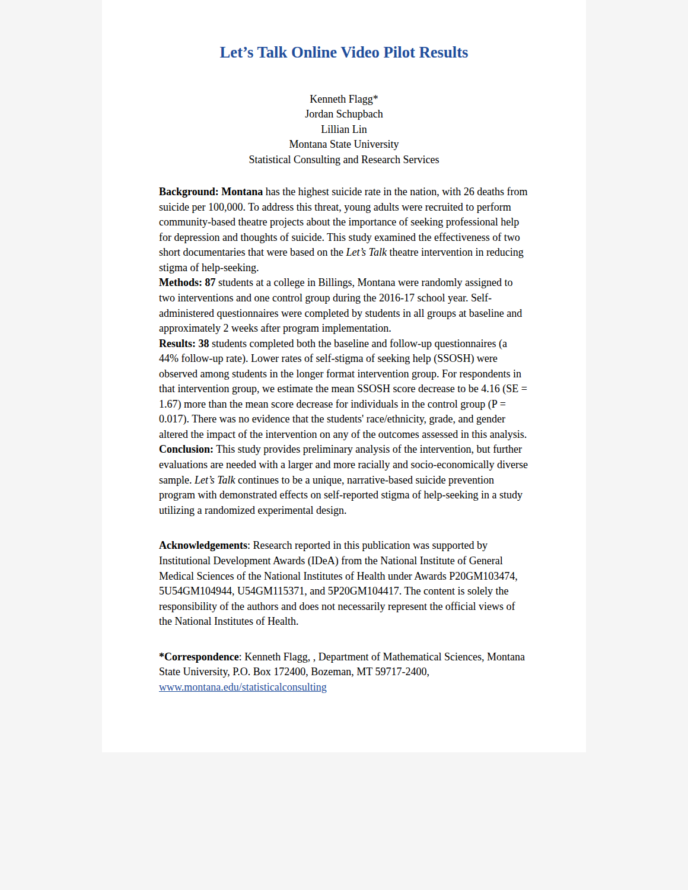Let’s Talk Online Video Pilot Results
Kenneth Flagg*
Jordan Schupbach
Lillian Lin
Montana State University
Statistical Consulting and Research Services
Background: Montana has the highest suicide rate in the nation, with 26 deaths from suicide per 100,000. To address this threat, young adults were recruited to perform community-based theatre projects about the importance of seeking professional help for depression and thoughts of suicide. This study examined the effectiveness of two short documentaries that were based on the Let’s Talk theatre intervention in reducing stigma of help-seeking.
Methods: 87 students at a college in Billings, Montana were randomly assigned to two interventions and one control group during the 2016-17 school year. Self-administered questionnaires were completed by students in all groups at baseline and approximately 2 weeks after program implementation.
Results: 38 students completed both the baseline and follow-up questionnaires (a 44% follow-up rate). Lower rates of self-stigma of seeking help (SSOSH) were observed among students in the longer format intervention group. For respondents in that intervention group, we estimate the mean SSOSH score decrease to be 4.16 (SE = 1.67) more than the mean score decrease for individuals in the control group (P = 0.017). There was no evidence that the students' race/ethnicity, grade, and gender altered the impact of the intervention on any of the outcomes assessed in this analysis.
Conclusion: This study provides preliminary analysis of the intervention, but further evaluations are needed with a larger and more racially and socio-economically diverse sample. Let’s Talk continues to be a unique, narrative-based suicide prevention program with demonstrated effects on self-reported stigma of help-seeking in a study utilizing a randomized experimental design.
Acknowledgements: Research reported in this publication was supported by Institutional Development Awards (IDeA) from the National Institute of General Medical Sciences of the National Institutes of Health under Awards P20GM103474, 5U54GM104944, U54GM115371, and 5P20GM104417. The content is solely the responsibility of the authors and does not necessarily represent the official views of the National Institutes of Health.
*Correspondence: Kenneth Flagg, , Department of Mathematical Sciences, Montana State University, P.O. Box 172400, Bozeman, MT 59717-2400,
www.montana.edu/statisticalconsulting